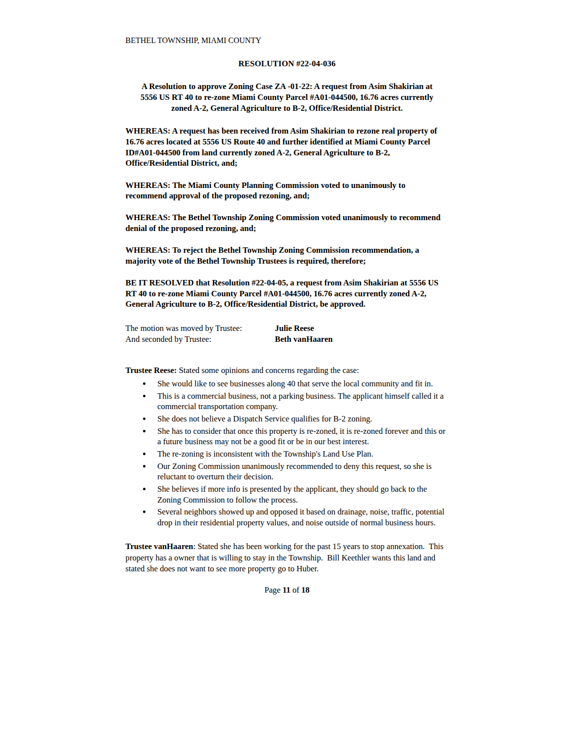BETHEL TOWNSHIP, MIAMI COUNTY
RESOLUTION #22-04-036
A Resolution to approve Zoning Case ZA -01-22: A request from Asim Shakirian at 5556 US RT 40 to re-zone Miami County Parcel #A01-044500, 16.76 acres currently zoned A-2, General Agriculture to B-2, Office/Residential District.
WHEREAS: A request has been received from Asim Shakirian to rezone real property of 16.76 acres located at 5556 US Route 40 and further identified at Miami County Parcel ID#A01-044500 from land currently zoned A-2, General Agriculture to B-2, Office/Residential District, and;
WHEREAS: The Miami County Planning Commission voted to unanimously to recommend approval of the proposed rezoning, and;
WHEREAS: The Bethel Township Zoning Commission voted unanimously to recommend denial of the proposed rezoning, and;
WHEREAS: To reject the Bethel Township Zoning Commission recommendation, a majority vote of the Bethel Township Trustees is required, therefore;
BE IT RESOLVED that Resolution #22-04-05, a request from Asim Shakirian at 5556 US RT 40 to re-zone Miami County Parcel #A01-044500, 16.76 acres currently zoned A-2, General Agriculture to B-2, Office/Residential District, be approved.
The motion was moved by Trustee: Julie Reese
And seconded by Trustee: Beth vanHaaren
Trustee Reese: Stated some opinions and concerns regarding the case:
She would like to see businesses along 40 that serve the local community and fit in.
This is a commercial business, not a parking business. The applicant himself called it a commercial transportation company.
She does not believe a Dispatch Service qualifies for B-2 zoning.
She has to consider that once this property is re-zoned, it is re-zoned forever and this or a future business may not be a good fit or be in our best interest.
The re-zoning is inconsistent with the Township's Land Use Plan.
Our Zoning Commission unanimously recommended to deny this request, so she is reluctant to overturn their decision.
She believes if more info is presented by the applicant, they should go back to the Zoning Commission to follow the process.
Several neighbors showed up and opposed it based on drainage, noise, traffic, potential drop in their residential property values, and noise outside of normal business hours.
Trustee vanHaaren: Stated she has been working for the past 15 years to stop annexation. This property has a owner that is willing to stay in the Township. Bill Keethler wants this land and stated she does not want to see more property go to Huber.
Page 11 of 18